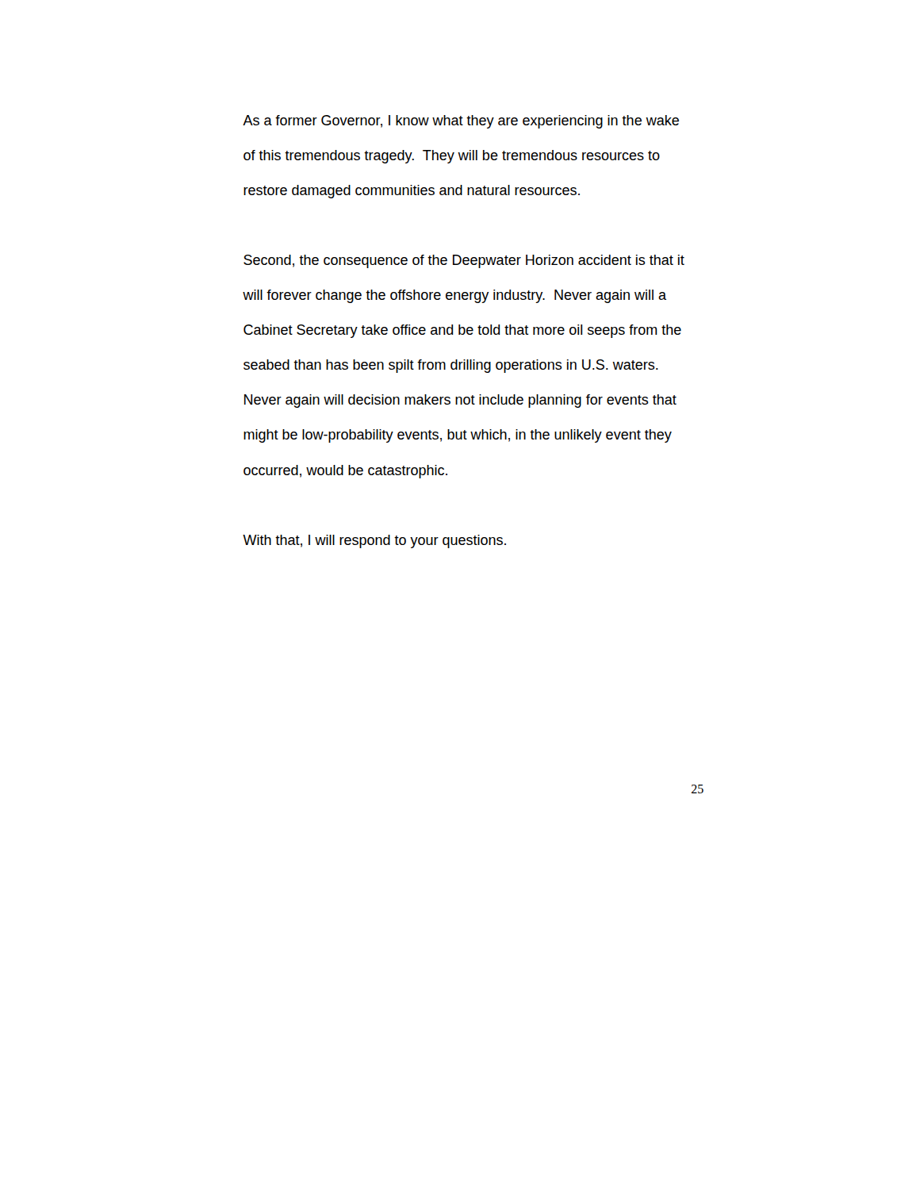As a former Governor, I know what they are experiencing in the wake of this tremendous tragedy. They will be tremendous resources to restore damaged communities and natural resources.
Second, the consequence of the Deepwater Horizon accident is that it will forever change the offshore energy industry. Never again will a Cabinet Secretary take office and be told that more oil seeps from the seabed than has been spilt from drilling operations in U.S. waters. Never again will decision makers not include planning for events that might be low-probability events, but which, in the unlikely event they occurred, would be catastrophic.
With that, I will respond to your questions.
25